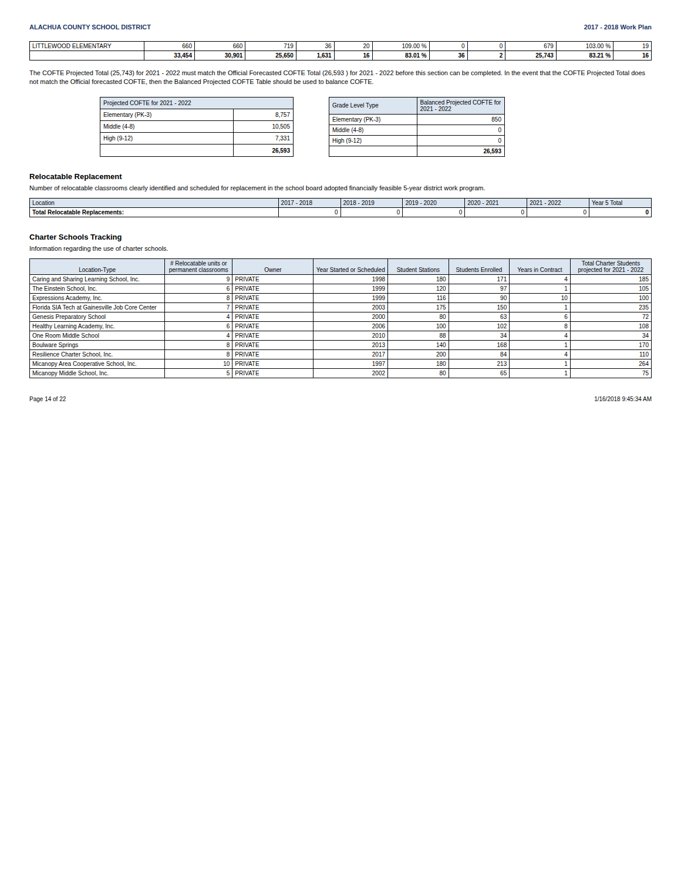ALACHUA COUNTY SCHOOL DISTRICT
2017 - 2018 Work Plan
| LITTLEWOOD ELEMENTARY | 660 | 660 | 719 | 36 | 20 | 109.00 % | 0 | 0 | 679 | 103.00 % | 19 |
| | 33,454 | 30,901 | 25,650 | 1,631 | 16 | 83.01 % | 36 | 2 | 25,743 | 83.21 % | 16 |
The COFTE Projected Total (25,743) for 2021 - 2022 must match the Official Forecasted COFTE Total (26,593 ) for 2021 - 2022 before this section can be completed. In the event that the COFTE Projected Total does not match the Official forecasted COFTE, then the Balanced Projected COFTE Table should be used to balance COFTE.
| Projected COFTE for 2021 - 2022 |
| Elementary (PK-3) | 8,757 |
| Middle (4-8) | 10,505 |
| High (9-12) | 7,331 |
| | 26,593 |
| Grade Level Type | Balanced Projected COFTE for 2021 - 2022 |
| --- | --- |
| Elementary (PK-3) | 850 |
| Middle (4-8) | 0 |
| High (9-12) | 0 |
| | 26,593 |
Relocatable Replacement
Number of relocatable classrooms clearly identified and scheduled for replacement in the school board adopted financially feasible 5-year district work program.
| Location | 2017 - 2018 | 2018 - 2019 | 2019 - 2020 | 2020 - 2021 | 2021 - 2022 | Year 5 Total |
| --- | --- | --- | --- | --- | --- | --- |
| Total Relocatable Replacements: | 0 | 0 | 0 | 0 | 0 | 0 |
Charter Schools Tracking
Information regarding the use of charter schools.
| Location-Type | # Relocatable units or permanent classrooms | Owner | Year Started or Scheduled | Student Stations | Students Enrolled | Years in Contract | Total Charter Students projected for 2021 - 2022 |
| --- | --- | --- | --- | --- | --- | --- | --- |
| Caring and Sharing Learning School, Inc. | 9 | PRIVATE | 1998 | 180 | 171 | 4 | 185 |
| The Einstein School, Inc. | 6 | PRIVATE | 1999 | 120 | 97 | 1 | 105 |
| Expressions Academy, Inc. | 8 | PRIVATE | 1999 | 116 | 90 | 10 | 100 |
| Florida SIA Tech at Gainesville Job Core Center | 7 | PRIVATE | 2003 | 175 | 150 | 1 | 235 |
| Genesis Preparatory School | 4 | PRIVATE | 2000 | 80 | 63 | 6 | 72 |
| Healthy Learning Academy, Inc. | 6 | PRIVATE | 2006 | 100 | 102 | 8 | 108 |
| One Room Middle School | 4 | PRIVATE | 2010 | 88 | 34 | 4 | 34 |
| Boulware Springs | 8 | PRIVATE | 2013 | 140 | 168 | 1 | 170 |
| Resilience Charter School, Inc. | 8 | PRIVATE | 2017 | 200 | 84 | 4 | 110 |
| Micanopy Area Cooperative School, Inc. | 10 | PRIVATE | 1997 | 180 | 213 | 1 | 264 |
| Micanopy Middle School, Inc. | 5 | PRIVATE | 2002 | 80 | 65 | 1 | 75 |
Page 14 of 22
1/16/2018 9:45:34 AM